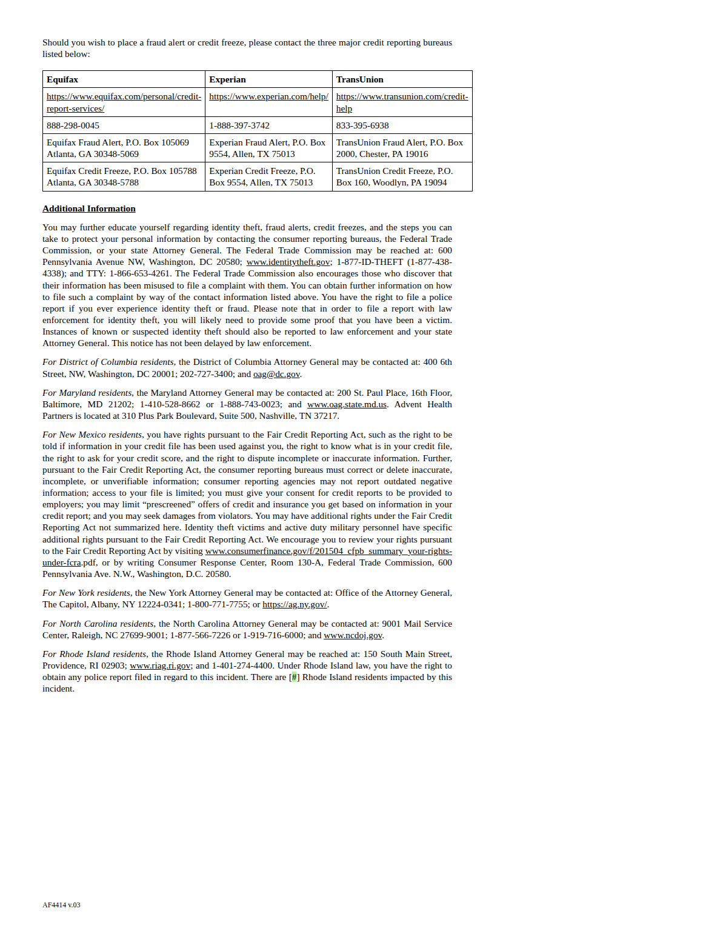Should you wish to place a fraud alert or credit freeze, please contact the three major credit reporting bureaus listed below:
| Equifax | Experian | TransUnion |
| --- | --- | --- |
| https://www.equifax.com/personal/credit-report-services/ | https://www.experian.com/help/ | https://www.transunion.com/credit-help |
| 888-298-0045 | 1-888-397-3742 | 833-395-6938 |
| Equifax Fraud Alert, P.O. Box 105069 Atlanta, GA 30348-5069 | Experian Fraud Alert, P.O. Box 9554, Allen, TX 75013 | TransUnion Fraud Alert, P.O. Box 2000, Chester, PA 19016 |
| Equifax Credit Freeze, P.O. Box 105788 Atlanta, GA 30348-5788 | Experian Credit Freeze, P.O. Box 9554, Allen, TX 75013 | TransUnion Credit Freeze, P.O. Box 160, Woodlyn, PA 19094 |
Additional Information
You may further educate yourself regarding identity theft, fraud alerts, credit freezes, and the steps you can take to protect your personal information by contacting the consumer reporting bureaus, the Federal Trade Commission, or your state Attorney General. The Federal Trade Commission may be reached at: 600 Pennsylvania Avenue NW, Washington, DC 20580; www.identitytheft.gov; 1-877-ID-THEFT (1-877-438-4338); and TTY: 1-866-653-4261. The Federal Trade Commission also encourages those who discover that their information has been misused to file a complaint with them. You can obtain further information on how to file such a complaint by way of the contact information listed above. You have the right to file a police report if you ever experience identity theft or fraud. Please note that in order to file a report with law enforcement for identity theft, you will likely need to provide some proof that you have been a victim. Instances of known or suspected identity theft should also be reported to law enforcement and your state Attorney General. This notice has not been delayed by law enforcement.
For District of Columbia residents, the District of Columbia Attorney General may be contacted at: 400 6th Street, NW, Washington, DC 20001; 202-727-3400; and oag@dc.gov.
For Maryland residents, the Maryland Attorney General may be contacted at: 200 St. Paul Place, 16th Floor, Baltimore, MD 21202; 1-410-528-8662 or 1-888-743-0023; and www.oag.state.md.us. Advent Health Partners is located at 310 Plus Park Boulevard, Suite 500, Nashville, TN 37217.
For New Mexico residents, you have rights pursuant to the Fair Credit Reporting Act, such as the right to be told if information in your credit file has been used against you, the right to know what is in your credit file, the right to ask for your credit score, and the right to dispute incomplete or inaccurate information. Further, pursuant to the Fair Credit Reporting Act, the consumer reporting bureaus must correct or delete inaccurate, incomplete, or unverifiable information; consumer reporting agencies may not report outdated negative information; access to your file is limited; you must give your consent for credit reports to be provided to employers; you may limit “prescreened” offers of credit and insurance you get based on information in your credit report; and you may seek damages from violators. You may have additional rights under the Fair Credit Reporting Act not summarized here. Identity theft victims and active duty military personnel have specific additional rights pursuant to the Fair Credit Reporting Act. We encourage you to review your rights pursuant to the Fair Credit Reporting Act by visiting www.consumerfinance.gov/f/201504_cfpb_summary_your-rights-under-fcra.pdf, or by writing Consumer Response Center, Room 130-A, Federal Trade Commission, 600 Pennsylvania Ave. N.W., Washington, D.C. 20580.
For New York residents, the New York Attorney General may be contacted at: Office of the Attorney General, The Capitol, Albany, NY 12224-0341; 1-800-771-7755; or https://ag.ny.gov/.
For North Carolina residents, the North Carolina Attorney General may be contacted at: 9001 Mail Service Center, Raleigh, NC 27699-9001; 1-877-566-7226 or 1-919-716-6000; and www.ncdoj.gov.
For Rhode Island residents, the Rhode Island Attorney General may be reached at: 150 South Main Street, Providence, RI 02903; www.riag.ri.gov; and 1-401-274-4400. Under Rhode Island law, you have the right to obtain any police report filed in regard to this incident. There are [#] Rhode Island residents impacted by this incident.
AF4414 v.03